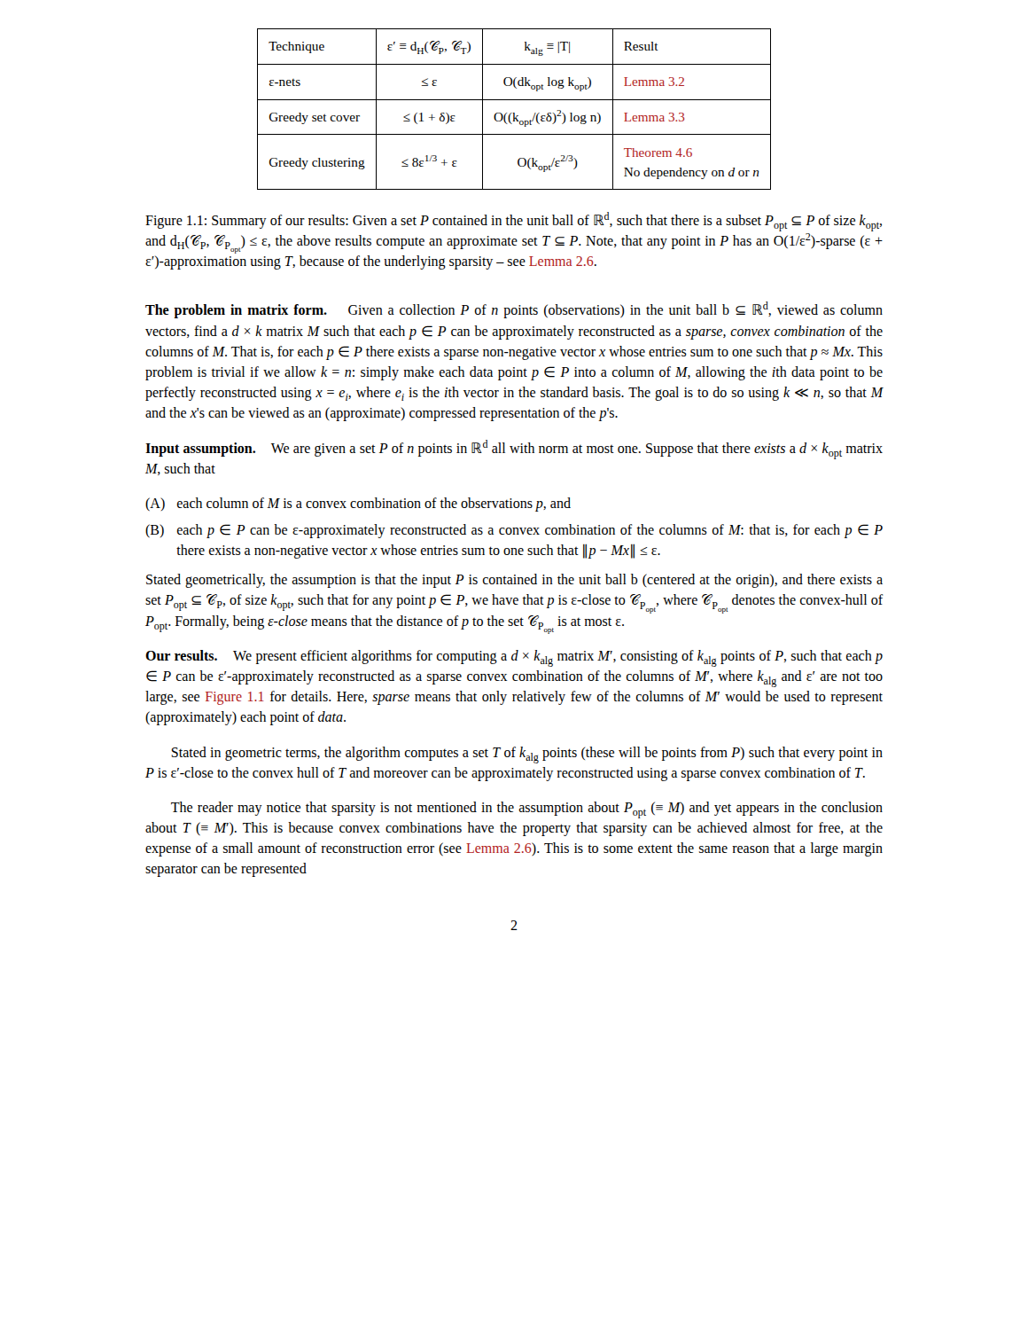| Technique | ε′ ≡ d H (𝒞 P , 𝒞 T ) | k alg ≡ /T/ | Result |
| --- | --- | --- | --- |
| ε-nets | ≤ ε | O(dk opt log k opt ) | Lemma 3.2 |
| Greedy set cover | ≤ (1 + δ)ε | O((k opt /(εδ) 2 ) log n) | Lemma 3.3 |
| Greedy clustering | ≤ 8ε 1/3 + ε | O(k opt /ε 2/3 ) | Theorem 4.6 No dependency on d or n |
Figure 1.1: Summary of our results: Given a set P contained in the unit ball of ℝd, such that there is a subset Popt ⊆ P of size kopt, and dH(𝒞P, 𝒞Popt) ≤ ε, the above results compute an approximate set T ⊆ P. Note, that any point in P has an O(1/ε2)-sparse (ε + ε′)-approximation using T, because of the underlying sparsity – see Lemma 2.6.
The problem in matrix form. Given a collection P of n points (observations) in the unit ball b ⊆ ℝd, viewed as column vectors, find a d × k matrix M such that each p ∈ P can be approximately reconstructed as a sparse, convex combination of the columns of M. That is, for each p ∈ P there exists a sparse non-negative vector x whose entries sum to one such that p ≈ Mx. This problem is trivial if we allow k = n: simply make each data point p ∈ P into a column of M, allowing the ith data point to be perfectly reconstructed using x = ei, where ei is the ith vector in the standard basis. The goal is to do so using k ≪ n, so that M and the x's can be viewed as an (approximate) compressed representation of the p's.
Input assumption. We are given a set P of n points in ℝd all with norm at most one. Suppose that there exists a d × kopt matrix M, such that
(A) each column of M is a convex combination of the observations p, and
(B) each p ∈ P can be ε-approximately reconstructed as a convex combination of the columns of M: that is, for each p ∈ P there exists a non-negative vector x whose entries sum to one such that ∥p − Mx∥ ≤ ε.
Stated geometrically, the assumption is that the input P is contained in the unit ball b (centered at the origin), and there exists a set Popt ⊆ 𝒞P, of size kopt, such that for any point p ∈ P, we have that p is ε-close to 𝒞Popt, where 𝒞Popt denotes the convex-hull of Popt. Formally, being ε-close means that the distance of p to the set 𝒞Popt is at most ε.
Our results. We present efficient algorithms for computing a d × kalg matrix M′, consisting of kalg points of P, such that each p ∈ P can be ε′-approximately reconstructed as a sparse convex combination of the columns of M′, where kalg and ε′ are not too large, see Figure 1.1 for details. Here, sparse means that only relatively few of the columns of M′ would be used to represent (approximately) each point of data.
Stated in geometric terms, the algorithm computes a set T of kalg points (these will be points from P) such that every point in P is ε′-close to the convex hull of T and moreover can be approximately reconstructed using a sparse convex combination of T.
The reader may notice that sparsity is not mentioned in the assumption about Popt (≡ M) and yet appears in the conclusion about T (≡ M′). This is because convex combinations have the property that sparsity can be achieved almost for free, at the expense of a small amount of reconstruction error (see Lemma 2.6). This is to some extent the same reason that a large margin separator can be represented
2